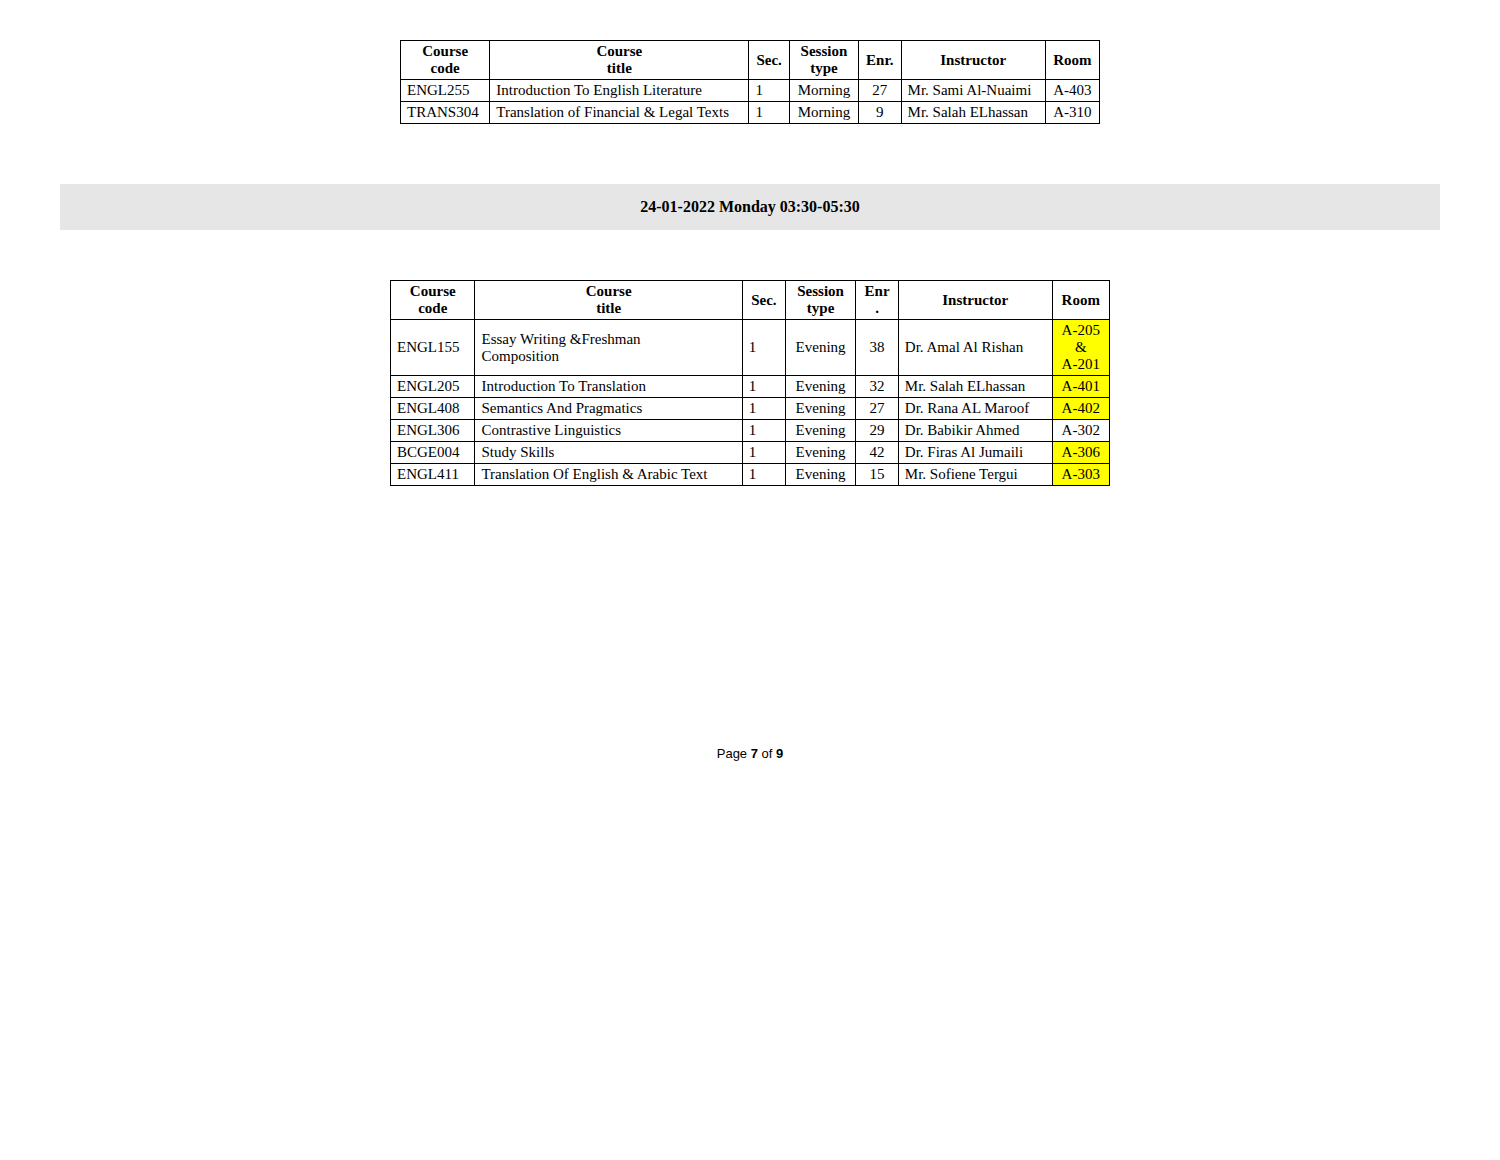| Course code | Course title | Sec. | Session type | Enr. | Instructor | Room |
| --- | --- | --- | --- | --- | --- | --- |
| ENGL255 | Introduction To English Literature | 1 | Morning | 27 | Mr. Sami Al-Nuaimi | A-403 |
| TRANS304 | Translation of Financial & Legal Texts | 1 | Morning | 9 | Mr. Salah ELhassan | A-310 |
24-01-2022 Monday 03:30-05:30
| Course code | Course title | Sec. | Session type | Enr . | Instructor | Room |
| --- | --- | --- | --- | --- | --- | --- |
| ENGL155 | Essay Writing &Freshman Composition | 1 | Evening | 38 | Dr. Amal Al Rishan | A-205 & A-201 |
| ENGL205 | Introduction To Translation | 1 | Evening | 32 | Mr. Salah ELhassan | A-401 |
| ENGL408 | Semantics And Pragmatics | 1 | Evening | 27 | Dr. Rana AL Maroof | A-402 |
| ENGL306 | Contrastive Linguistics | 1 | Evening | 29 | Dr. Babikir Ahmed | A-302 |
| BCGE004 | Study Skills | 1 | Evening | 42 | Dr. Firas Al Jumaili | A-306 |
| ENGL411 | Translation Of English & Arabic Text | 1 | Evening | 15 | Mr. Sofiene Tergui | A-303 |
Page 7 of 9